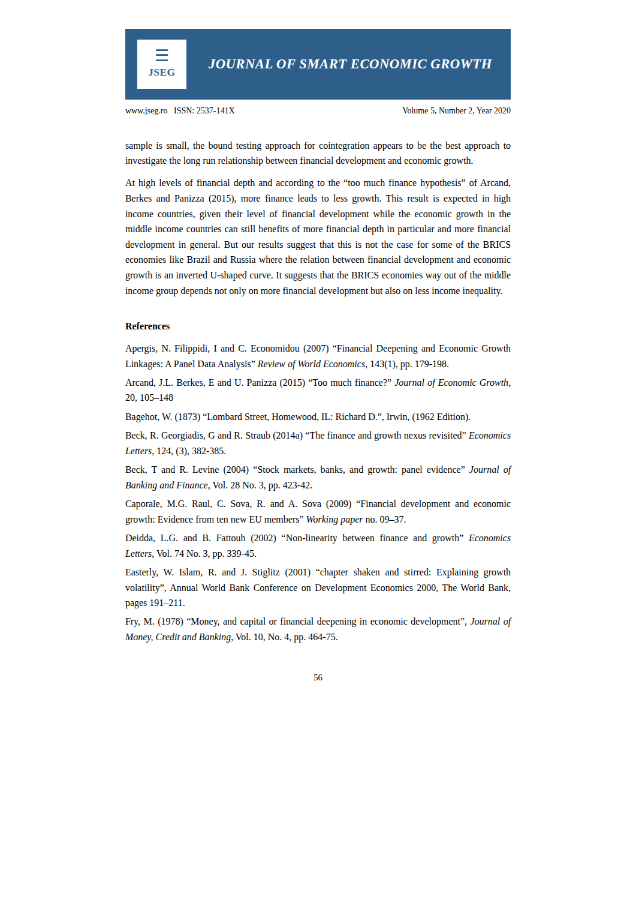☰
JSEG
JOURNAL OF SMART ECONOMIC GROWTH
www.jseg.ro ISSN: 2537-141X
Volume 5, Number 2, Year 2020
sample is small, the bound testing approach for cointegration appears to be the best approach to investigate the long run relationship between financial development and economic growth.
At high levels of financial depth and according to the “too much finance hypothesis” of Arcand, Berkes and Panizza (2015), more finance leads to less growth. This result is expected in high income countries, given their level of financial development while the economic growth in the middle income countries can still benefits of more financial depth in particular and more financial development in general. But our results suggest that this is not the case for some of the BRICS economies like Brazil and Russia where the relation between financial development and economic growth is an inverted U-shaped curve. It suggests that the BRICS economies way out of the middle income group depends not only on more financial development but also on less income inequality.
References
Apergis, N. Filippidi, I and C. Economidou (2007) “Financial Deepening and Economic Growth Linkages: A Panel Data Analysis” Review of World Economics, 143(1), pp. 179-198.
Arcand, J.L. Berkes, E and U. Panizza (2015) “Too much finance?” Journal of Economic Growth, 20, 105–148
Bagehot, W. (1873) “Lombard Street, Homewood, IL: Richard D.”, Irwin, (1962 Edition).
Beck, R. Georgiadis, G and R. Straub (2014a) “The finance and growth nexus revisited” Economics Letters, 124, (3), 382-385.
Beck, T and R. Levine (2004) “Stock markets, banks, and growth: panel evidence” Journal of Banking and Finance, Vol. 28 No. 3, pp. 423-42.
Caporale, M.G. Raul, C. Sova, R. and A. Sova (2009) “Financial development and economic growth: Evidence from ten new EU members” Working paper no. 09–37.
Deidda, L.G. and B. Fattouh (2002) “Non-linearity between finance and growth” Economics Letters, Vol. 74 No. 3, pp. 339-45.
Easterly, W. Islam, R. and J. Stiglitz (2001) “chapter shaken and stirred: Explaining growth volatility”, Annual World Bank Conference on Development Economics 2000, The World Bank, pages 191–211.
Fry, M. (1978) “Money, and capital or financial deepening in economic development”, Journal of Money, Credit and Banking, Vol. 10, No. 4, pp. 464-75.
56